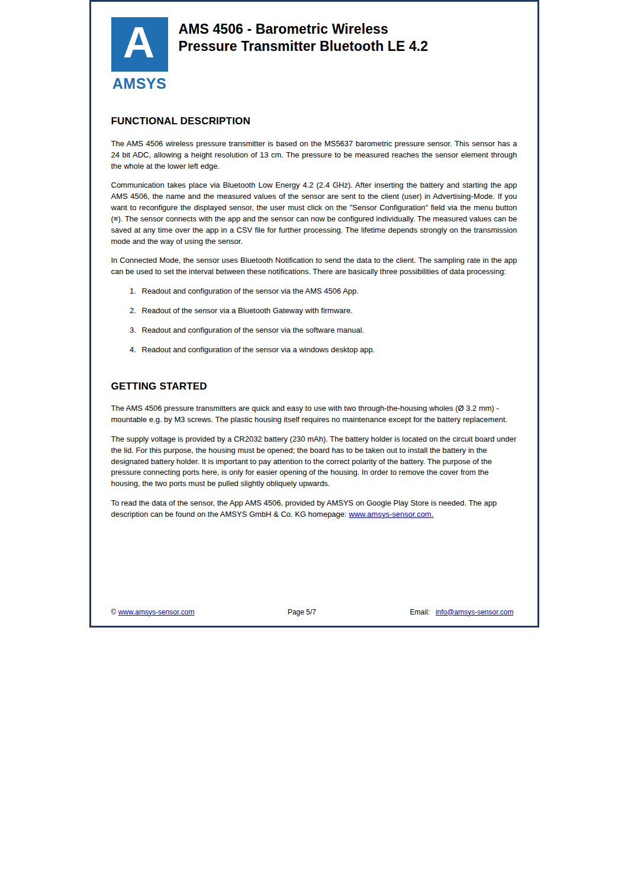A
AMSYS
AMS 4506 - Barometric Wireless
Pressure Transmitter Bluetooth LE 4.2
FUNCTIONAL DESCRIPTION
The AMS 4506 wireless pressure transmitter is based on the MS5637 barometric pressure sensor. This sensor has a 24 bit ADC, allowing a height resolution of 13 cm. The pressure to be measured reaches the sensor element through the whole at the lower left edge.
Communication takes place via Bluetooth Low Energy 4.2 (2.4 GHz). After inserting the battery and starting the app AMS 4506, the name and the measured values of the sensor are sent to the client (user) in Advertising-Mode. If you want to reconfigure the displayed sensor, the user must click on the "Sensor Configuration" field via the menu button (≡). The sensor connects with the app and the sensor can now be configured individually. The measured values can be saved at any time over the app in a CSV file for further processing. The lifetime depends strongly on the transmission mode and the way of using the sensor.
In Connected Mode, the sensor uses Bluetooth Notification to send the data to the client. The sampling rate in the app can be used to set the interval between these notifications. There are basically three possibilities of data processing:
Readout and configuration of the sensor via the AMS 4506 App.
Readout of the sensor via a Bluetooth Gateway with firmware.
Readout and configuration of the sensor via the software manual.
Readout and configuration of the sensor via a windows desktop app.
GETTING STARTED
The AMS 4506 pressure transmitters are quick and easy to use with two through-the-housing wholes (Ø 3.2 mm) - mountable e.g. by M3 screws. The plastic housing itself requires no maintenance except for the battery replacement.
The supply voltage is provided by a CR2032 battery (230 mAh). The battery holder is located on the circuit board under the lid. For this purpose, the housing must be opened; the board has to be taken out to install the battery in the designated battery holder. It is important to pay attention to the correct polarity of the battery. The purpose of the pressure connecting ports here, is only for easier opening of the housing. In order to remove the cover from the housing, the two ports must be pulled slightly obliquely upwards.
To read the data of the sensor, the App AMS 4506, provided by AMSYS on Google Play Store is needed. The app description can be found on the AMSYS GmbH & Co. KG homepage: www.amsys-sensor.com.
© www.amsys-sensor.com
Page 5/7
Email: info@amsys-sensor.com